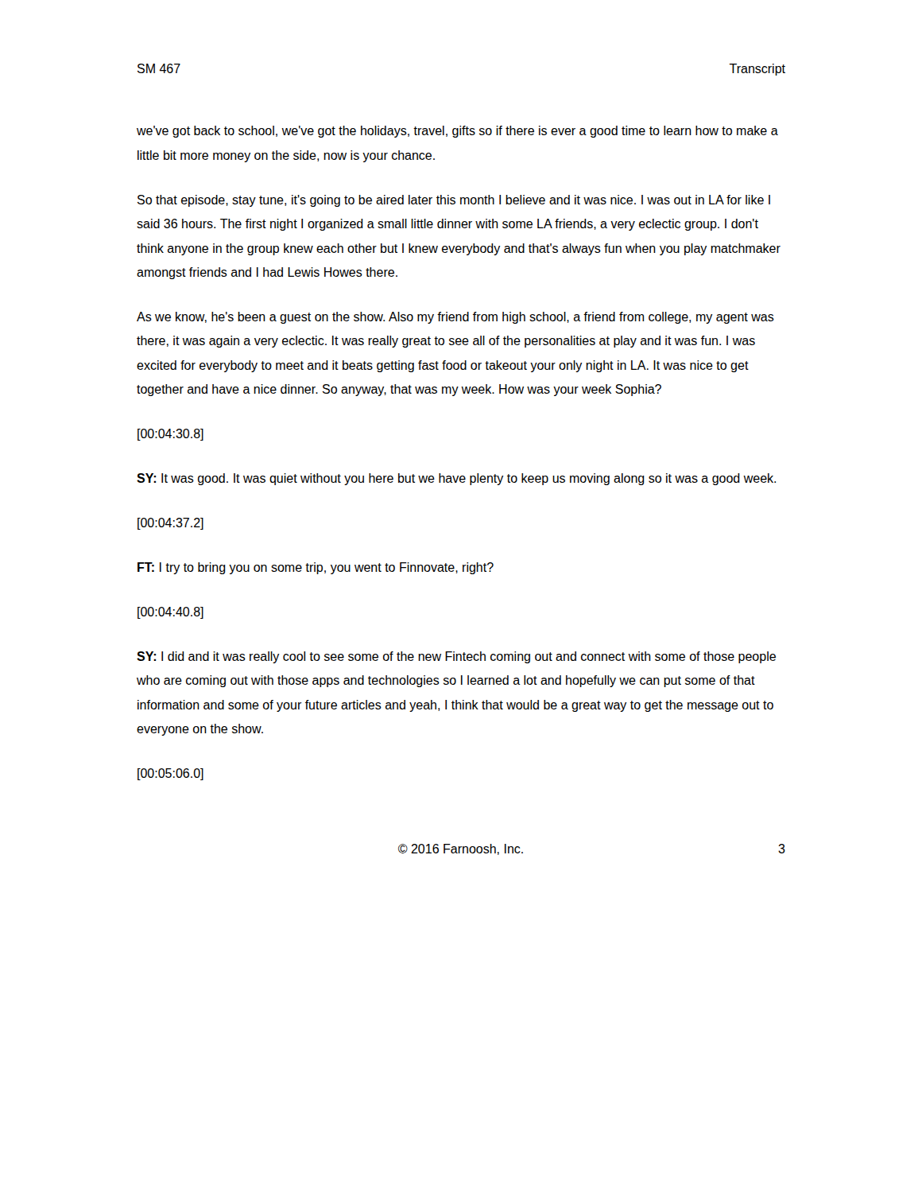SM 467 Transcript
we've got back to school, we've got the holidays, travel, gifts so if there is ever a good time to learn how to make a little bit more money on the side, now is your chance.
So that episode, stay tune, it's going to be aired later this month I believe and it was nice. I was out in LA for like I said 36 hours. The first night I organized a small little dinner with some LA friends, a very eclectic group. I don't think anyone in the group knew each other but I knew everybody and that's always fun when you play matchmaker amongst friends and I had Lewis Howes there.
As we know, he's been a guest on the show. Also my friend from high school, a friend from college, my agent was there, it was again a very eclectic. It was really great to see all of the personalities at play and it was fun. I was excited for everybody to meet and it beats getting fast food or takeout your only night in LA. It was nice to get together and have a nice dinner. So anyway, that was my week. How was your week Sophia?
[00:04:30.8]
SY: It was good. It was quiet without you here but we have plenty to keep us moving along so it was a good week.
[00:04:37.2]
FT: I try to bring you on some trip, you went to Finnovate, right?
[00:04:40.8]
SY: I did and it was really cool to see some of the new Fintech coming out and connect with some of those people who are coming out with those apps and technologies so I learned a lot and hopefully we can put some of that information and some of your future articles and yeah, I think that would be a great way to get the message out to everyone on the show.
[00:05:06.0]
© 2016 Farnoosh, Inc. 3